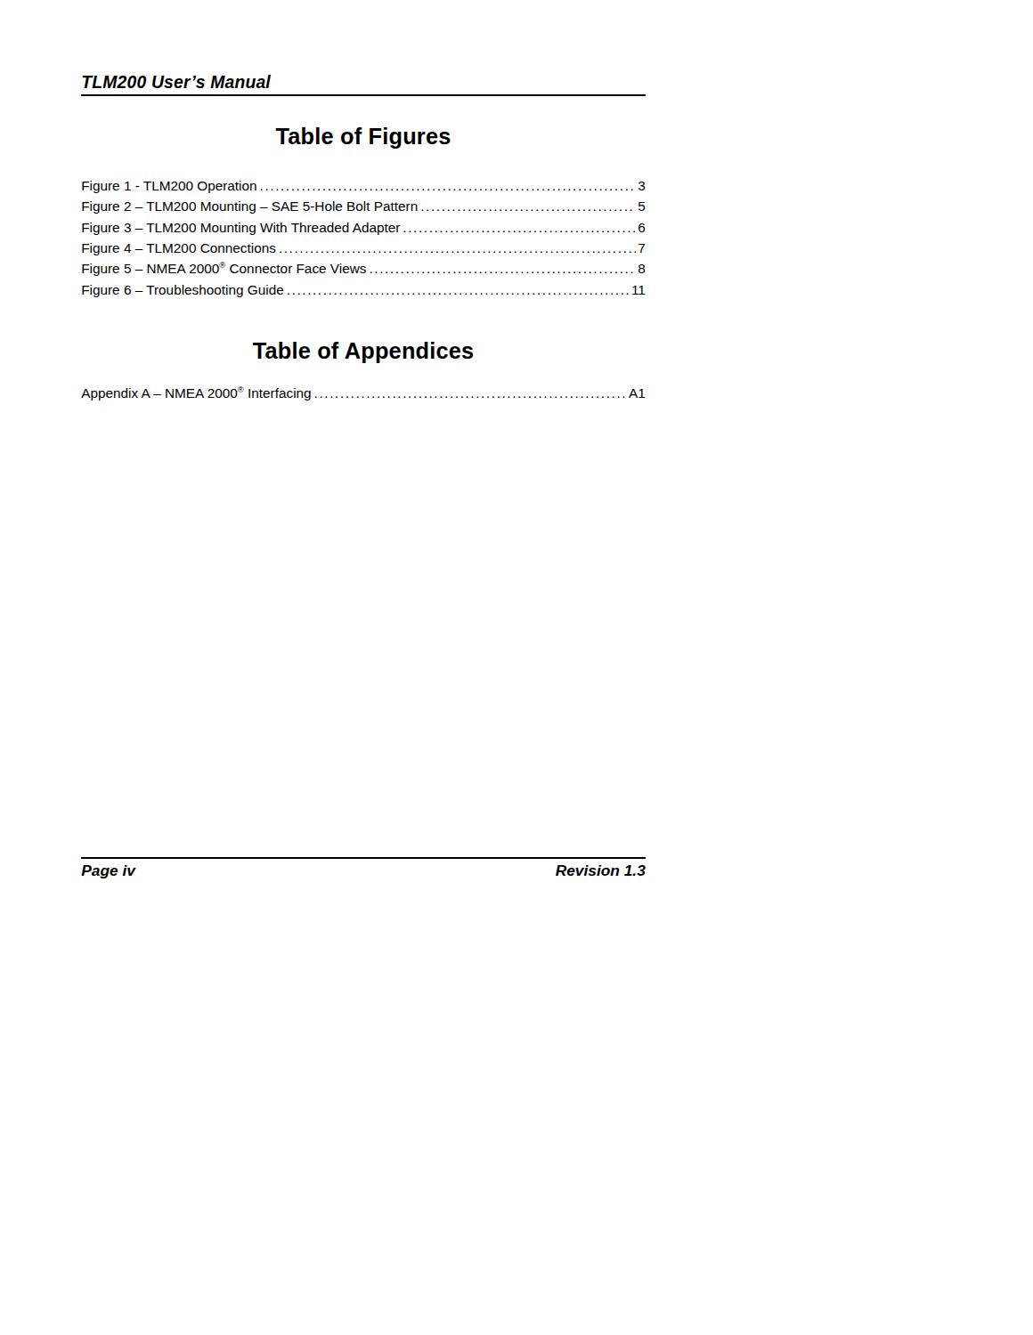TLM200 User’s Manual
Table of Figures
Figure 1 - TLM200 Operation .................................................................................................. 3
Figure 2 – TLM200 Mounting – SAE 5-Hole Bolt Pattern ......................................................... 5
Figure 3 – TLM200 Mounting With Threaded Adapter ............................................................. 6
Figure 4 – TLM200 Connections ............................................................................................. 7
Figure 5 – NMEA 2000® Connector Face Views ........................................................................ 8
Figure 6 – Troubleshooting Guide ........................................................................................... 11
Table of Appendices
Appendix A – NMEA 2000® Interfacing .................................................................................... A1
Page iv Revision 1.3